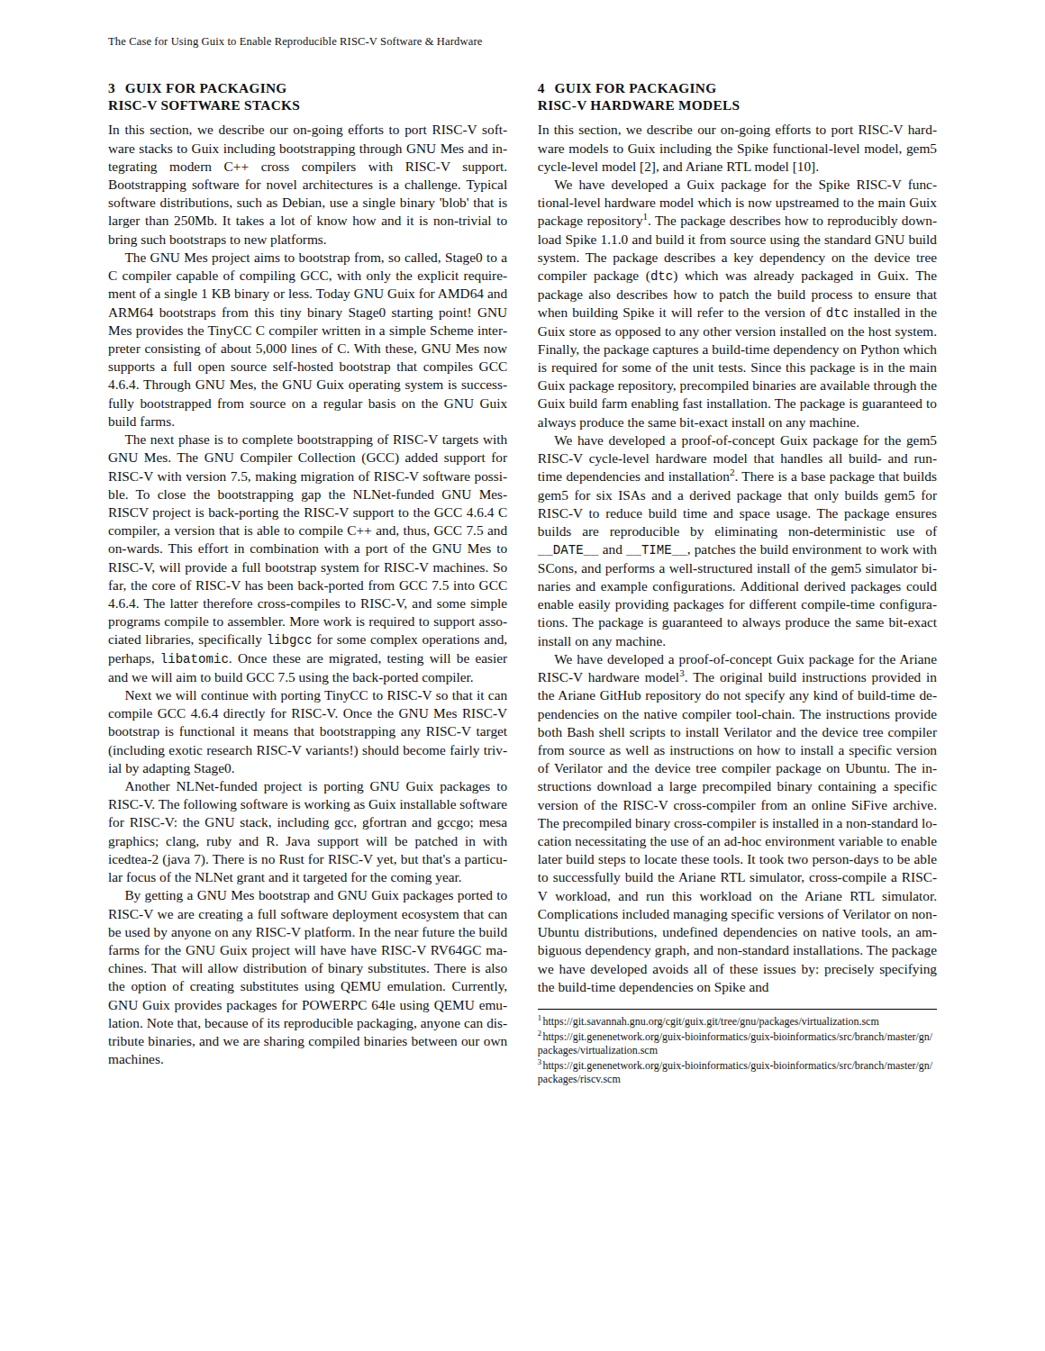The Case for Using Guix to Enable Reproducible RISC-V Software & Hardware
3 GUIX FOR PACKAGING
RISC-V SOFTWARE STACKS
In this section, we describe our on-going efforts to port RISC-V software stacks to Guix including bootstrapping through GNU Mes and integrating modern C++ cross compilers with RISC-V support. Bootstrapping software for novel architectures is a challenge. Typical software distributions, such as Debian, use a single binary 'blob' that is larger than 250Mb. It takes a lot of know how and it is non-trivial to bring such bootstraps to new platforms.
The GNU Mes project aims to bootstrap from, so called, Stage0 to a C compiler capable of compiling GCC, with only the explicit requirement of a single 1 KB binary or less. Today GNU Guix for AMD64 and ARM64 bootstraps from this tiny binary Stage0 starting point! GNU Mes provides the TinyCC C compiler written in a simple Scheme interpreter consisting of about 5,000 lines of C. With these, GNU Mes now supports a full open source self-hosted bootstrap that compiles GCC 4.6.4. Through GNU Mes, the GNU Guix operating system is successfully bootstrapped from source on a regular basis on the GNU Guix build farms.
The next phase is to complete bootstrapping of RISC-V targets with GNU Mes. The GNU Compiler Collection (GCC) added support for RISC-V with version 7.5, making migration of RISC-V software possible. To close the bootstrapping gap the NLNet-funded GNU Mes-RISCV project is back-porting the RISC-V support to the GCC 4.6.4 C compiler, a version that is able to compile C++ and, thus, GCC 7.5 and on-wards. This effort in combination with a port of the GNU Mes to RISC-V, will provide a full bootstrap system for RISC-V machines. So far, the core of RISC-V has been back-ported from GCC 7.5 into GCC 4.6.4. The latter therefore cross-compiles to RISC-V, and some simple programs compile to assembler. More work is required to support associated libraries, specifically libgcc for some complex operations and, perhaps, libatomic. Once these are migrated, testing will be easier and we will aim to build GCC 7.5 using the back-ported compiler.
Next we will continue with porting TinyCC to RISC-V so that it can compile GCC 4.6.4 directly for RISC-V. Once the GNU Mes RISC-V bootstrap is functional it means that bootstrapping any RISC-V target (including exotic research RISC-V variants!) should become fairly trivial by adapting Stage0.
Another NLNet-funded project is porting GNU Guix packages to RISC-V. The following software is working as Guix installable software for RISC-V: the GNU stack, including gcc, gfortran and gccgo; mesa graphics; clang, ruby and R. Java support will be patched in with icedtea-2 (java 7). There is no Rust for RISC-V yet, but that's a particular focus of the NLNet grant and it targeted for the coming year.
By getting a GNU Mes bootstrap and GNU Guix packages ported to RISC-V we are creating a full software deployment ecosystem that can be used by anyone on any RISC-V platform. In the near future the build farms for the GNU Guix project will have have RISC-V RV64GC machines. That will allow distribution of binary substitutes. There is also the option of creating substitutes using QEMU emulation. Currently, GNU Guix provides packages for POWERPC 64le using QEMU emulation. Note that, because of its reproducible packaging, anyone can distribute binaries, and we are sharing compiled binaries between our own machines.
4 GUIX FOR PACKAGING
RISC-V HARDWARE MODELS
In this section, we describe our on-going efforts to port RISC-V hardware models to Guix including the Spike functional-level model, gem5 cycle-level model [2], and Ariane RTL model [10].
We have developed a Guix package for the Spike RISC-V functional-level hardware model which is now upstreamed to the main Guix package repository1. The package describes how to reproducibly download Spike 1.1.0 and build it from source using the standard GNU build system. The package describes a key dependency on the device tree compiler package (dtc) which was already packaged in Guix. The package also describes how to patch the build process to ensure that when building Spike it will refer to the version of dtc installed in the Guix store as opposed to any other version installed on the host system. Finally, the package captures a build-time dependency on Python which is required for some of the unit tests. Since this package is in the main Guix package repository, precompiled binaries are available through the Guix build farm enabling fast installation. The package is guaranteed to always produce the same bit-exact install on any machine.
We have developed a proof-of-concept Guix package for the gem5 RISC-V cycle-level hardware model that handles all build- and run-time dependencies and installation2. There is a base package that builds gem5 for six ISAs and a derived package that only builds gem5 for RISC-V to reduce build time and space usage. The package ensures builds are reproducible by eliminating non-deterministic use of __DATE__ and __TIME__, patches the build environment to work with SCons, and performs a well-structured install of the gem5 simulator binaries and example configurations. Additional derived packages could enable easily providing packages for different compile-time configurations. The package is guaranteed to always produce the same bit-exact install on any machine.
We have developed a proof-of-concept Guix package for the Ariane RISC-V hardware model3. The original build instructions provided in the Ariane GitHub repository do not specify any kind of build-time dependencies on the native compiler tool-chain. The instructions provide both Bash shell scripts to install Verilator and the device tree compiler from source as well as instructions on how to install a specific version of Verilator and the device tree compiler package on Ubuntu. The instructions download a large precompiled binary containing a specific version of the RISC-V cross-compiler from an online SiFive archive. The precompiled binary cross-compiler is installed in a non-standard location necessitating the use of an ad-hoc environment variable to enable later build steps to locate these tools. It took two person-days to be able to successfully build the Ariane RTL simulator, cross-compile a RISC-V workload, and run this workload on the Ariane RTL simulator. Complications included managing specific versions of Verilator on non-Ubuntu distributions, undefined dependencies on native tools, an ambiguous dependency graph, and non-standard installations. The package we have developed avoids all of these issues by: precisely specifying the build-time dependencies on Spike and
1https://git.savannah.gnu.org/cgit/guix.git/tree/gnu/packages/virtualization.scm
2https://git.genenetwork.org/guix-bioinformatics/guix-bioinformatics/src/branch/master/gn/packages/virtualization.scm
3https://git.genenetwork.org/guix-bioinformatics/guix-bioinformatics/src/branch/master/gn/packages/riscv.scm